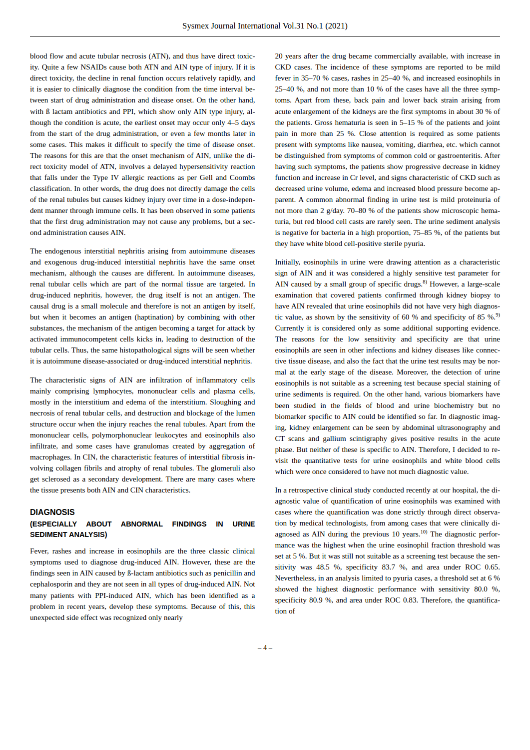Sysmex Journal International Vol.31 No.1 (2021)
blood flow and acute tubular necrosis (ATN), and thus have direct toxicity. Quite a few NSAIDs cause both ATN and AIN type of injury. If it is direct toxicity, the decline in renal function occurs relatively rapidly, and it is easier to clinically diagnose the condition from the time interval between start of drug administration and disease onset. On the other hand, with ß lactam antibiotics and PPI, which show only AIN type injury, although the condition is acute, the earliest onset may occur only 4–5 days from the start of the drug administration, or even a few months later in some cases. This makes it difficult to specify the time of disease onset. The reasons for this are that the onset mechanism of AIN, unlike the direct toxicity model of ATN, involves a delayed hypersensitivity reaction that falls under the Type IV allergic reactions as per Gell and Coombs classification. In other words, the drug does not directly damage the cells of the renal tubules but causes kidney injury over time in a dose-independent manner through immune cells. It has been observed in some patients that the first drug administration may not cause any problems, but a second administration causes AIN.
The endogenous interstitial nephritis arising from autoimmune diseases and exogenous drug-induced interstitial nephritis have the same onset mechanism, although the causes are different. In autoimmune diseases, renal tubular cells which are part of the normal tissue are targeted. In drug-induced nephritis, however, the drug itself is not an antigen. The causal drug is a small molecule and therefore is not an antigen by itself, but when it becomes an antigen (haptination) by combining with other substances, the mechanism of the antigen becoming a target for attack by activated immunocompetent cells kicks in, leading to destruction of the tubular cells. Thus, the same histopathological signs will be seen whether it is autoimmune disease-associated or drug-induced interstitial nephritis.
The characteristic signs of AIN are infiltration of inflammatory cells mainly comprising lymphocytes, mononuclear cells and plasma cells, mostly in the interstitium and edema of the interstitium. Sloughing and necrosis of renal tubular cells, and destruction and blockage of the lumen structure occur when the injury reaches the renal tubules. Apart from the mononuclear cells, polymorphonuclear leukocytes and eosinophils also infiltrate, and some cases have granulomas created by aggregation of macrophages. In CIN, the characteristic features of interstitial fibrosis involving collagen fibrils and atrophy of renal tubules. The glomeruli also get sclerosed as a secondary development. There are many cases where the tissue presents both AIN and CIN characteristics.
DIAGNOSIS
(ESPECIALLY ABOUT ABNORMAL FINDINGS IN URINE SEDIMENT ANALYSIS)
Fever, rashes and increase in eosinophils are the three classic clinical symptoms used to diagnose drug-induced AIN. However, these are the findings seen in AIN caused by ß-lactam antibiotics such as penicillin and cephalosporin and they are not seen in all types of drug-induced AIN. Not many patients with PPI-induced AIN, which has been identified as a problem in recent years, develop these symptoms. Because of this, this unexpected side effect was recognized only nearly
20 years after the drug became commercially available, with increase in CKD cases. The incidence of these symptoms are reported to be mild fever in 35–70 % cases, rashes in 25–40 %, and increased eosinophils in 25–40 %, and not more than 10 % of the cases have all the three symptoms. Apart from these, back pain and lower back strain arising from acute enlargement of the kidneys are the first symptoms in about 30 % of the patients. Gross hematuria is seen in 5–15 % of the patients and joint pain in more than 25 %. Close attention is required as some patients present with symptoms like nausea, vomiting, diarrhea, etc. which cannot be distinguished from symptoms of common cold or gastroenteritis. After having such symptoms, the patients show progressive decrease in kidney function and increase in Cr level, and signs characteristic of CKD such as decreased urine volume, edema and increased blood pressure become apparent. A common abnormal finding in urine test is mild proteinuria of not more than 2 g/day. 70–80 % of the patients show microscopic hematuria, but red blood cell casts are rarely seen. The urine sediment analysis is negative for bacteria in a high proportion, 75–85 %, of the patients but they have white blood cell-positive sterile pyuria.
Initially, eosinophils in urine were drawing attention as a characteristic sign of AIN and it was considered a highly sensitive test parameter for AIN caused by a small group of specific drugs.8) However, a large-scale examination that covered patients confirmed through kidney biopsy to have AIN revealed that urine eosinophils did not have very high diagnostic value, as shown by the sensitivity of 60 % and specificity of 85 %.9) Currently it is considered only as some additional supporting evidence. The reasons for the low sensitivity and specificity are that urine eosinophils are seen in other infections and kidney diseases like connective tissue disease, and also the fact that the urine test results may be normal at the early stage of the disease. Moreover, the detection of urine eosinophils is not suitable as a screening test because special staining of urine sediments is required. On the other hand, various biomarkers have been studied in the fields of blood and urine biochemistry but no biomarker specific to AIN could be identified so far. In diagnostic imaging, kidney enlargement can be seen by abdominal ultrasonography and CT scans and gallium scintigraphy gives positive results in the acute phase. But neither of these is specific to AIN. Therefore, I decided to revisit the quantitative tests for urine eosinophils and white blood cells which were once considered to have not much diagnostic value.
In a retrospective clinical study conducted recently at our hospital, the diagnostic value of quantification of urine eosinophils was examined with cases where the quantification was done strictly through direct observation by medical technologists, from among cases that were clinically diagnosed as AIN during the previous 10 years.10) The diagnostic performance was the highest when the urine eosinophil fraction threshold was set at 5 %. But it was still not suitable as a screening test because the sensitivity was 48.5 %, specificity 83.7 %, and area under ROC 0.65. Nevertheless, in an analysis limited to pyuria cases, a threshold set at 6 % showed the highest diagnostic performance with sensitivity 80.0 %, specificity 80.9 %, and area under ROC 0.83. Therefore, the quantification of
– 4 –